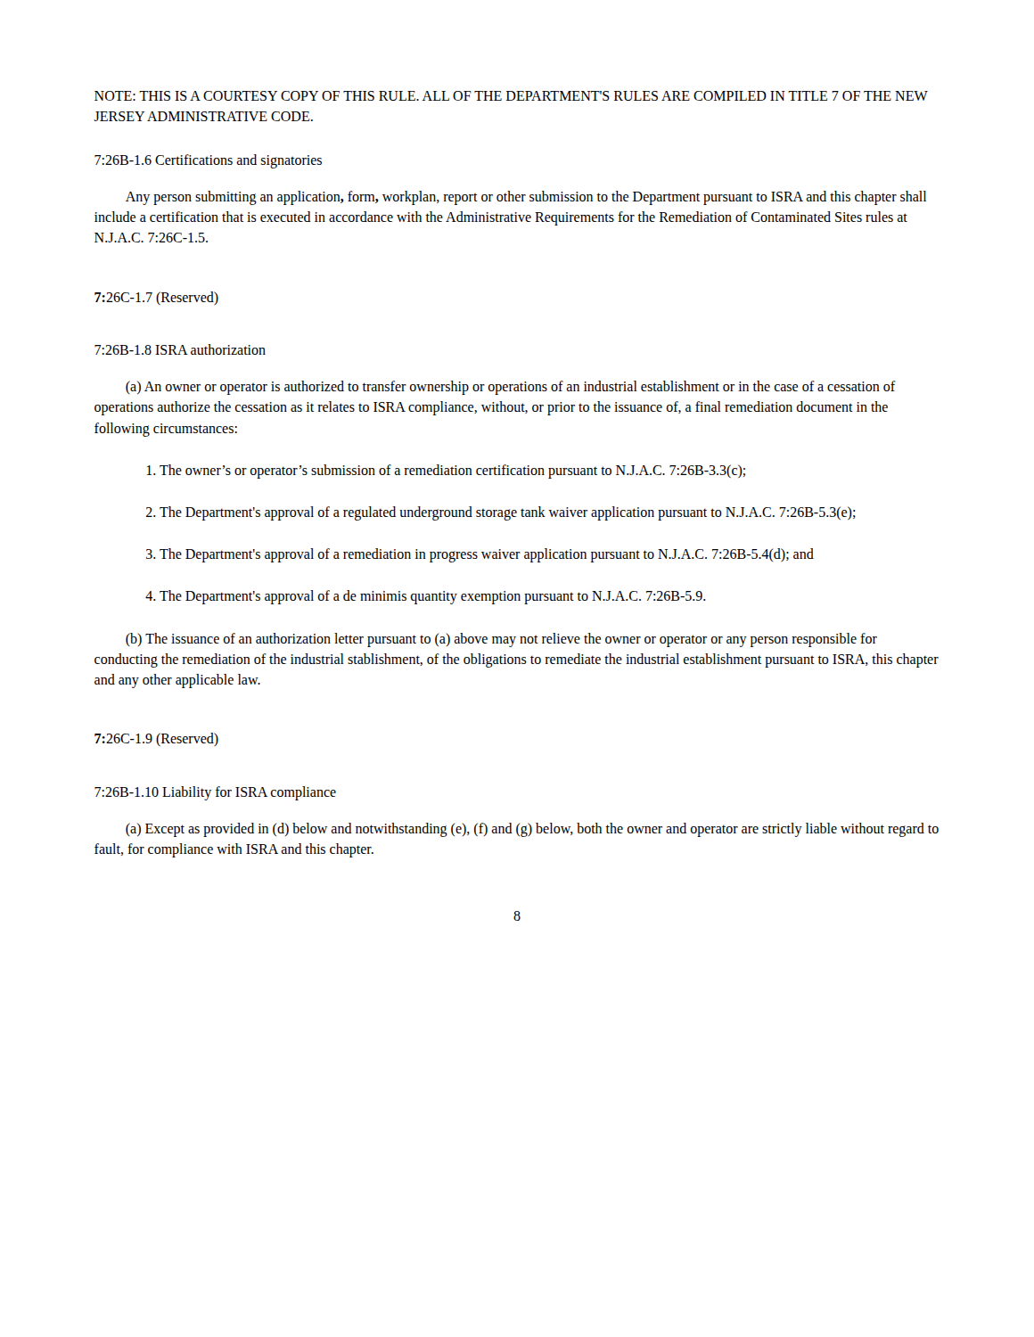Note: This is a courtesy copy of this rule. All of the Department's rules are compiled in Title 7 of the New Jersey Administrative Code.
7:26B-1.6 Certifications and signatories
Any person submitting an application, form, workplan, report or other submission to the Department pursuant to ISRA and this chapter shall include a certification that is executed in accordance with the Administrative Requirements for the Remediation of Contaminated Sites rules at N.J.A.C. 7:26C-1.5.
7: 26C-1.7 (Reserved)
7:26B-1.8 ISRA authorization
(a) An owner or operator is authorized to transfer ownership or operations of an industrial establishment or in the case of a cessation of operations authorize the cessation as it relates to ISRA compliance, without, or prior to the issuance of, a final remediation document in the following circumstances:
1. The owner’s or operator’s submission of a remediation certification pursuant to N.J.A.C. 7:26B-3.3(c);
2. The Department's approval of a regulated underground storage tank waiver application pursuant to N.J.A.C. 7:26B-5.3(e);
3. The Department's approval of a remediation in progress waiver application pursuant to N.J.A.C. 7:26B-5.4(d); and
4. The Department's approval of a de minimis quantity exemption pursuant to N.J.A.C. 7:26B-5.9.
(b) The issuance of an authorization letter pursuant to (a) above may not relieve the owner or operator or any person responsible for conducting the remediation of the industrial stablishment, of the obligations to remediate the industrial establishment pursuant to ISRA, this chapter and any other applicable law.
7: 26C-1.9 (Reserved)
7:26B-1.10 Liability for ISRA compliance
(a) Except as provided in (d) below and notwithstanding (e), (f) and (g) below, both the owner and operator are strictly liable without regard to fault, for compliance with ISRA and this chapter.
8